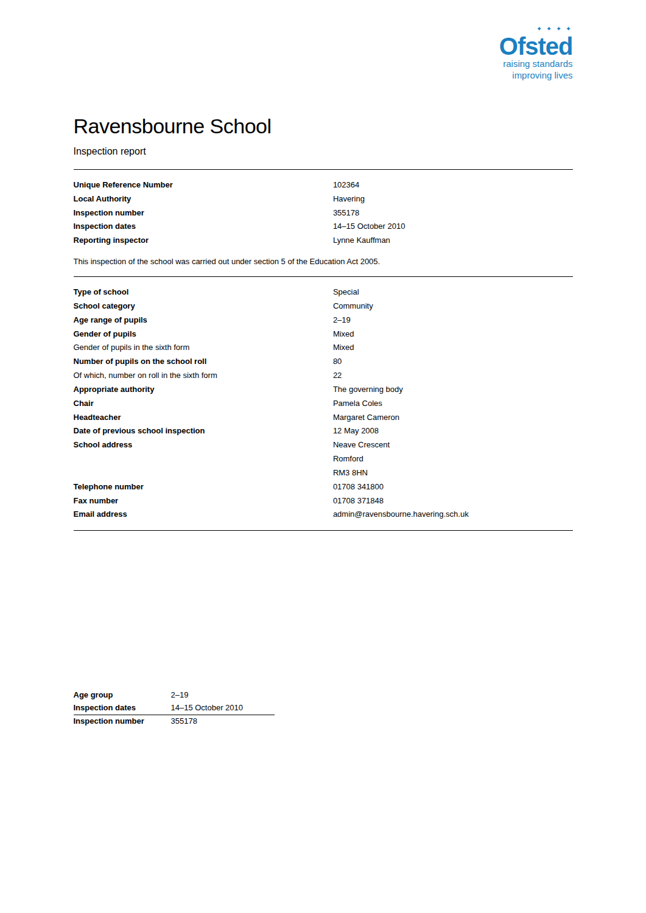✦ ✦ ✦ ✦
Ofsted
raising standards
improving lives
Ravensbourne School
Inspection report
| Unique Reference Number | 102364 |
| Local Authority | Havering |
| Inspection number | 355178 |
| Inspection dates | 14–15 October 2010 |
| Reporting inspector | Lynne Kauffman |
This inspection of the school was carried out under section 5 of the Education Act 2005.
| Type of school | Special |
| School category | Community |
| Age range of pupils | 2–19 |
| Gender of pupils | Mixed |
| Gender of pupils in the sixth form | Mixed |
| Number of pupils on the school roll | 80 |
| Of which, number on roll in the sixth form | 22 |
| Appropriate authority | The governing body |
| Chair | Pamela Coles |
| Headteacher | Margaret Cameron |
| Date of previous school inspection | 12 May 2008 |
| School address | Neave Crescent |
| | Romford |
| | RM3 8HN |
| Telephone number | 01708 341800 |
| Fax number | 01708 371848 |
| Email address | admin@ravensbourne.havering.sch.uk |
| Age group | 2–19 |
| Inspection dates | 14–15 October 2010 |
| Inspection number | 355178 |